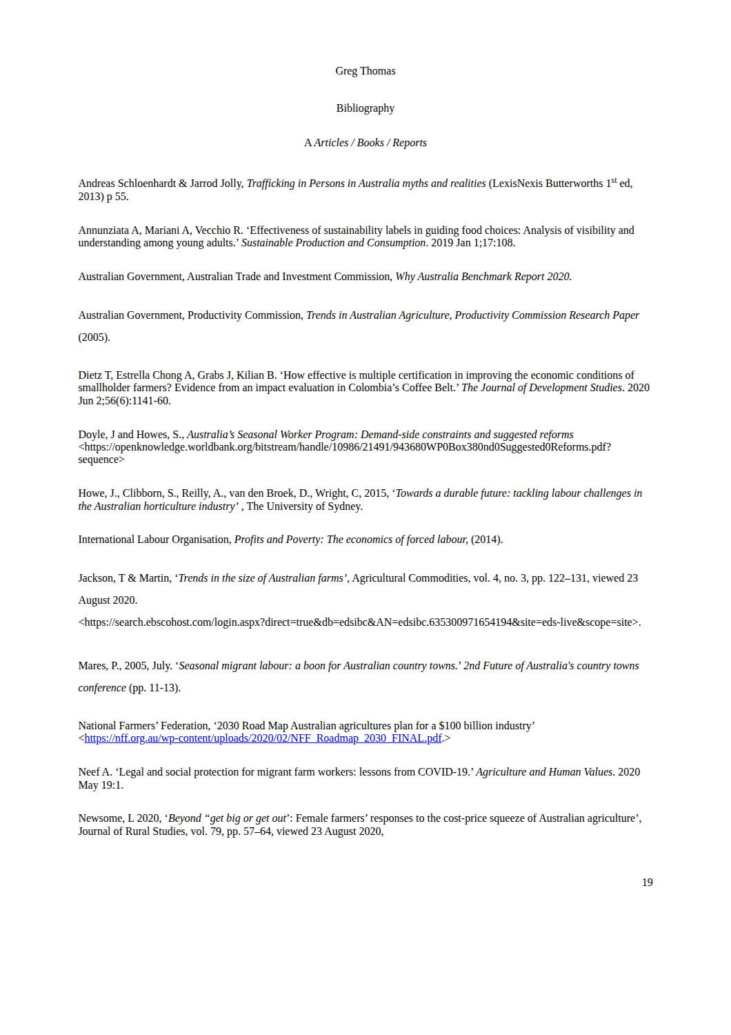Greg Thomas
Bibliography
A Articles / Books / Reports
Andreas Schloenhardt & Jarrod Jolly, Trafficking in Persons in Australia myths and realities (LexisNexis Butterworths 1st ed, 2013) p 55.
Annunziata A, Mariani A, Vecchio R. ‘Effectiveness of sustainability labels in guiding food choices: Analysis of visibility and understanding among young adults.’ Sustainable Production and Consumption. 2019 Jan 1;17:108.
Australian Government, Australian Trade and Investment Commission, Why Australia Benchmark Report 2020.
Australian Government, Productivity Commission, Trends in Australian Agriculture, Productivity Commission Research Paper (2005).
Dietz T, Estrella Chong A, Grabs J, Kilian B. ‘How effective is multiple certification in improving the economic conditions of smallholder farmers? Evidence from an impact evaluation in Colombia’s Coffee Belt.’ The Journal of Development Studies. 2020 Jun 2;56(6):1141-60.
Doyle, J and Howes, S., Australia’s Seasonal Worker Program: Demand-side constraints and suggested reforms
<https://openknowledge.worldbank.org/bitstream/handle/10986/21491/943680WP0Box380nd0Suggested0Reforms.pdf?sequence>
Howe, J., Clibborn, S., Reilly, A., van den Broek, D., Wright, C, 2015, ‘Towards a durable future: tackling labour challenges in the Australian horticulture industry’ , The University of Sydney.
International Labour Organisation, Profits and Poverty: The economics of forced labour, (2014).
Jackson, T & Martin, ‘Trends in the size of Australian farms’, Agricultural Commodities, vol. 4, no. 3, pp. 122–131, viewed 23 August 2020.
<https://search.ebscohost.com/login.aspx?direct=true&db=edsibc&AN=edsibc.635300971654194&site=eds-live&scope=site>.
Mares, P., 2005, July. ‘Seasonal migrant labour: a boon for Australian country towns.’ 2nd Future of Australia's country towns conference (pp. 11-13).
National Farmers’ Federation, ‘2030 Road Map Australian agricultures plan for a $100 billion industry’
<https://nff.org.au/wp-content/uploads/2020/02/NFF_Roadmap_2030_FINAL.pdf.>
Neef A. ‘Legal and social protection for migrant farm workers: lessons from COVID-19.’ Agriculture and Human Values. 2020 May 19:1.
Newsome, L 2020, ‘Beyond “get big or get out’: Female farmers’ responses to the cost-price squeeze of Australian agriculture’, Journal of Rural Studies, vol. 79, pp. 57–64, viewed 23 August 2020,
19